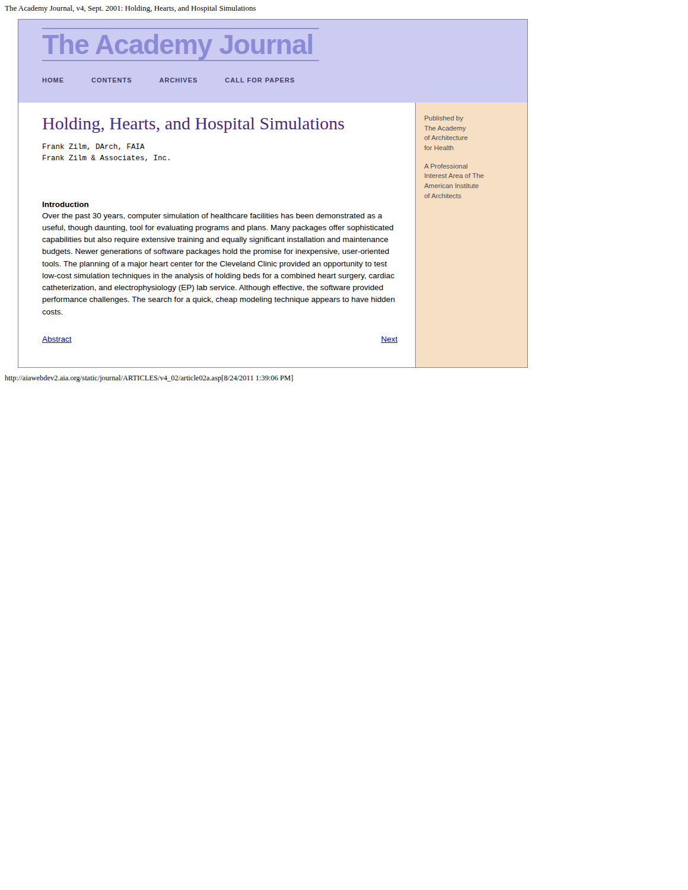The Academy Journal, v4, Sept. 2001: Holding, Hearts, and Hospital Simulations
The Academy Journal
HOME CONTENTS ARCHIVES CALL FOR PAPERS
Holding, Hearts, and Hospital Simulations
Frank Zilm, DArch, FAIA
Frank Zilm & Associates, Inc.
Introduction
Over the past 30 years, computer simulation of healthcare facilities has been demonstrated as a useful, though daunting, tool for evaluating programs and plans. Many packages offer sophisticated capabilities but also require extensive training and equally significant installation and maintenance budgets. Newer generations of software packages hold the promise for inexpensive, user-oriented tools. The planning of a major heart center for the Cleveland Clinic provided an opportunity to test low-cost simulation techniques in the analysis of holding beds for a combined heart surgery, cardiac catheterization, and electrophysiology (EP) lab service. Although effective, the software provided performance challenges. The search for a quick, cheap modeling technique appears to have hidden costs.
Abstract Next
Published by
The Academy
of Architecture
for Health
A Professional
Interest Area of The
American Institute
of Architects
http://aiawebdev2.aia.org/static/journal/ARTICLES/v4_02/article02a.asp[8/24/2011 1:39:06 PM]